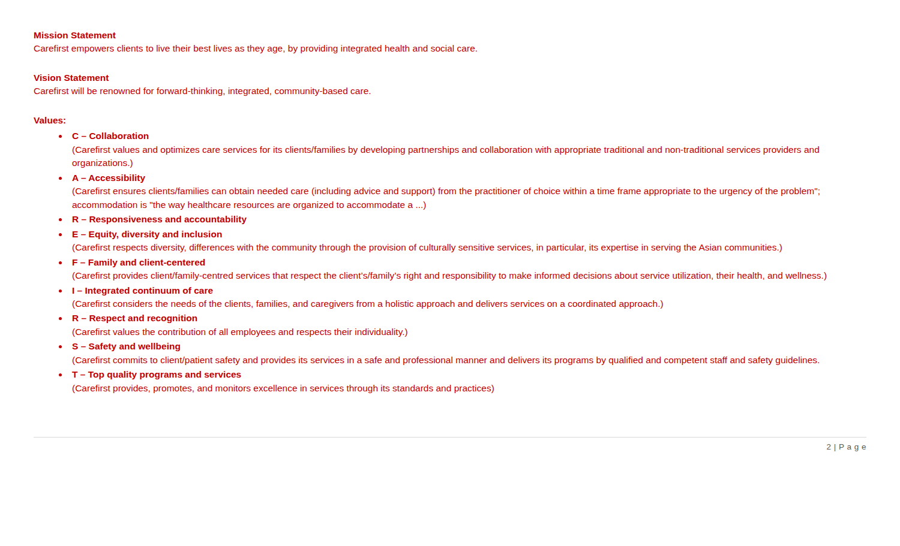Mission Statement
Carefirst empowers clients to live their best lives as they age, by providing integrated health and social care.
Vision Statement
Carefirst will be renowned for forward-thinking, integrated, community-based care.
Values:
C – Collaboration (Carefirst values and optimizes care services for its clients/families by developing partnerships and collaboration with appropriate traditional and non-traditional services providers and organizations.)
A – Accessibility (Carefirst ensures clients/families can obtain needed care (including advice and support) from the practitioner of choice within a time frame appropriate to the urgency of the problem"; accommodation is "the way healthcare resources are organized to accommodate a ...)
R – Responsiveness and accountability
E – Equity, diversity and inclusion (Carefirst respects diversity, differences with the community through the provision of culturally sensitive services, in particular, its expertise in serving the Asian communities.)
F – Family and client-centered (Carefirst provides client/family-centred services that respect the client’s/family’s right and responsibility to make informed decisions about service utilization, their health, and wellness.)
I – Integrated continuum of care (Carefirst considers the needs of the clients, families, and caregivers from a holistic approach and delivers services on a coordinated approach.)
R – Respect and recognition (Carefirst values the contribution of all employees and respects their individuality.)
S – Safety and wellbeing (Carefirst commits to client/patient safety and provides its services in a safe and professional manner and delivers its programs by qualified and competent staff and safety guidelines.
T – Top quality programs and services (Carefirst provides, promotes, and monitors excellence in services through its standards and practices)
2 | P a g e